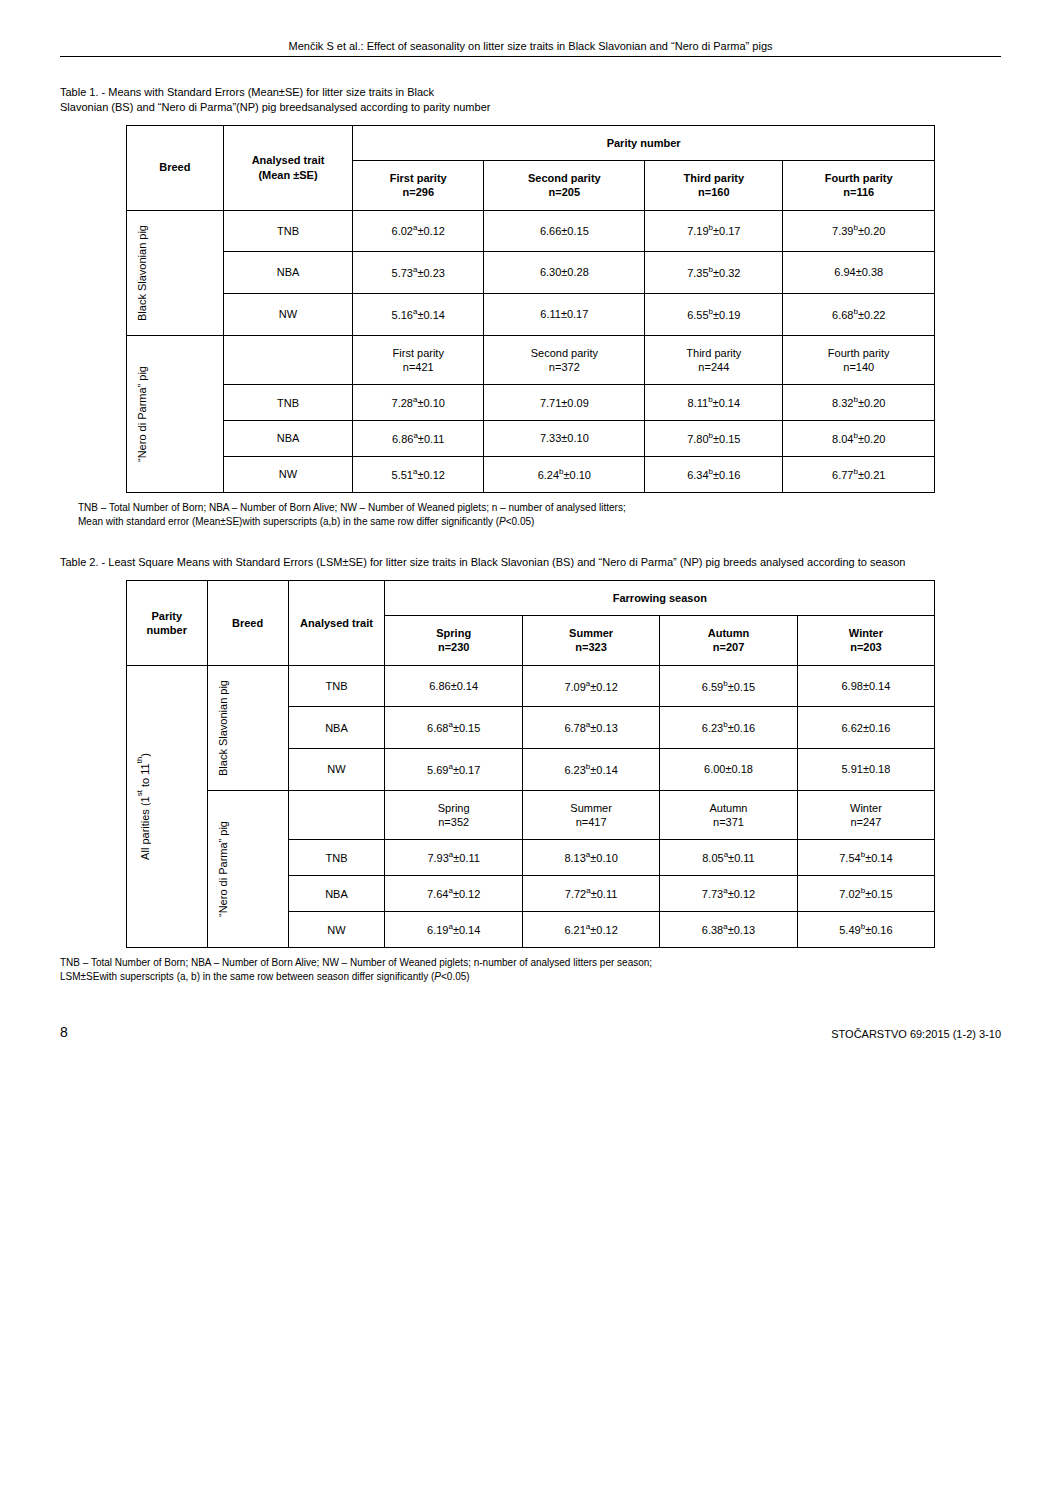Menčik S et al.: Effect of seasonality on litter size traits in Black Slavonian and “Nero di Parma” pigs
Table 1. - Means with Standard Errors (Mean±SE) for litter size traits in Black
Slavonian (BS) and “Nero di Parma”(NP) pig breedsanalysed according to parity number
| Breed | Analysed trait (Mean ±SE) | Parity number |
| --- | --- | --- |
| First parity n=296 | Second parity n=205 | Third parity n=160 | Fourth parity n=116 |
| Black Slavonian pig | TNB | 6.02 a ±0.12 | 6.66±0.15 | 7.19 b ±0.17 | 7.39 b ±0.20 |
| NBA | 5.73 a ±0.23 | 6.30±0.28 | 7.35 b ±0.32 | 6.94±0.38 |
| NW | 5.16 a ±0.14 | 6.11±0.17 | 6.55 b ±0.19 | 6.68 b ±0.22 |
| “Nero di Parma” pig | | First parity n=421 | Second parity n=372 | Third parity n=244 | Fourth parity n=140 |
| TNB | 7.28 a ±0.10 | 7.71±0.09 | 8.11 b ±0.14 | 8.32 b ±0.20 |
| NBA | 6.86 a ±0.11 | 7.33±0.10 | 7.80 b ±0.15 | 8.04 b ±0.20 |
| NW | 5.51 a ±0.12 | 6.24 b ±0.10 | 6.34 b ±0.16 | 6.77 b ±0.21 |
TNB – Total Number of Born; NBA – Number of Born Alive; NW – Number of Weaned piglets; n – number of analysed litters;
Mean with standard error (Mean±SE)with superscripts (a,b) in the same row differ significantly (P<0.05)
Table 2. - Least Square Means with Standard Errors (LSM±SE) for litter size traits in Black Slavonian (BS) and “Nero di Parma” (NP) pig breeds analysed according to season
| Parity number | Breed | Analysed trait | Farrowing season |
| --- | --- | --- | --- |
| Spring n=230 | Summer n=323 | Autumn n=207 | Winter n=203 |
| All parities (1 st to 11 th ) | Black Slavonian pig | TNB | 6.86±0.14 | 7.09 a ±0.12 | 6.59 b ±0.15 | 6.98±0.14 |
| NBA | 6.68 a ±0.15 | 6.78 a ±0.13 | 6.23 b ±0.16 | 6.62±0.16 |
| NW | 5.69 a ±0.17 | 6.23 b ±0.14 | 6.00±0.18 | 5.91±0.18 |
| “Nero di Parma” pig | | Spring n=352 | Summer n=417 | Autumn n=371 | Winter n=247 |
| TNB | 7.93 a ±0.11 | 8.13 a ±0.10 | 8.05 a ±0.11 | 7.54 b ±0.14 |
| NBA | 7.64 a ±0.12 | 7.72 a ±0.11 | 7.73 a ±0.12 | 7.02 b ±0.15 |
| NW | 6.19 a ±0.14 | 6.21 a ±0.12 | 6.38 a ±0.13 | 5.49 b ±0.16 |
TNB – Total Number of Born; NBA – Number of Born Alive; NW – Number of Weaned piglets; n-number of analysed litters per season;
LSM±SEwith superscripts (a, b) in the same row between season differ significantly (P<0.05)
8
STOČARSTVO 69:2015 (1-2) 3-10